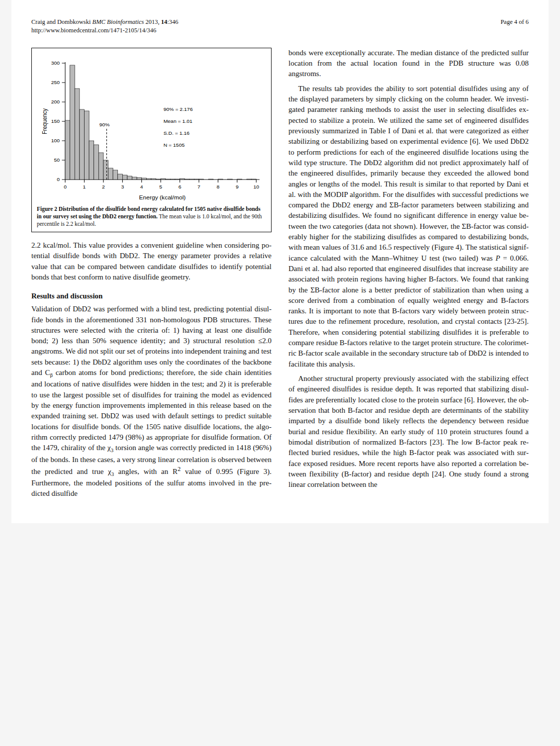Craig and Dombkowski BMC Bioinformatics 2013, 14:346
http://www.biomedcentral.com/1471-2105/14/346
Page 4 of 6
0 50 100 150 200 250 300 0 1 2 3 4 5 6 7 8 9 10 Energy (kcal/mol) Frequency 90% 90% = 2.176 Mean = 1.01 S.D. = 1.16 N = 1505
Figure 2 Distribution of the disulfide bond energy calculated for 1505 native disulfide bonds in our survey set using the DbD2 energy function. The mean value is 1.0 kcal/mol, and the 90th percentile is 2.2 kcal/mol.
2.2 kcal/mol. This value provides a convenient guideline when considering potential disulfide bonds with DbD2. The energy parameter provides a relative value that can be compared between candidate disulfides to identify potential bonds that best conform to native disulfide geometry.
Results and discussion
Validation of DbD2 was performed with a blind test, predicting potential disulfide bonds in the aforementioned 331 non-homologous PDB structures. These structures were selected with the criteria of: 1) having at least one disulfide bond; 2) less than 50% sequence identity; and 3) structural resolution ≤2.0 angstroms. We did not split our set of proteins into independent training and test sets because: 1) the DbD2 algorithm uses only the coordinates of the backbone and Cβ carbon atoms for bond predictions; therefore, the side chain identities and locations of native disulfides were hidden in the test; and 2) it is preferable to use the largest possible set of disulfides for training the model as evidenced by the energy function improvements implemented in this release based on the expanded training set. DbD2 was used with default settings to predict suitable locations for disulfide bonds. Of the 1505 native disulfide locations, the algorithm correctly predicted 1479 (98%) as appropriate for disulfide formation. Of the 1479, chirality of the χ3 torsion angle was correctly predicted in 1418 (96%) of the bonds. In these cases, a very strong linear correlation is observed between the predicted and true χ3 angles, with an R2 value of 0.995 (Figure 3). Furthermore, the modeled positions of the sulfur atoms involved in the predicted disulfide
bonds were exceptionally accurate. The median distance of the predicted sulfur location from the actual location found in the PDB structure was 0.08 angstroms.
The results tab provides the ability to sort potential disulfides using any of the displayed parameters by simply clicking on the column header. We investigated parameter ranking methods to assist the user in selecting disulfides expected to stabilize a protein. We utilized the same set of engineered disulfides previously summarized in Table I of Dani et al. that were categorized as either stabilizing or destabilizing based on experimental evidence [6]. We used DbD2 to perform predictions for each of the engineered disulfide locations using the wild type structure. The DbD2 algorithm did not predict approximately half of the engineered disulfides, primarily because they exceeded the allowed bond angles or lengths of the model. This result is similar to that reported by Dani et al. with the MODIP algorithm. For the disulfides with successful predictions we compared the DbD2 energy and ΣB-factor parameters between stabilizing and destabilizing disulfides. We found no significant difference in energy value between the two categories (data not shown). However, the ΣB-factor was considerably higher for the stabilizing disulfides as compared to destabilizing bonds, with mean values of 31.6 and 16.5 respectively (Figure 4). The statistical significance calculated with the Mann–Whitney U test (two tailed) was P = 0.066. Dani et al. had also reported that engineered disulfides that increase stability are associated with protein regions having higher B-factors. We found that ranking by the ΣB-factor alone is a better predictor of stabilization than when using a score derived from a combination of equally weighted energy and B-factors ranks. It is important to note that B-factors vary widely between protein structures due to the refinement procedure, resolution, and crystal contacts [23-25]. Therefore, when considering potential stabilizing disulfides it is preferable to compare residue B-factors relative to the target protein structure. The colorimetric B-factor scale available in the secondary structure tab of DbD2 is intended to facilitate this analysis.
Another structural property previously associated with the stabilizing effect of engineered disulfides is residue depth. It was reported that stabilizing disulfides are preferentially located close to the protein surface [6]. However, the observation that both B-factor and residue depth are determinants of the stability imparted by a disulfide bond likely reflects the dependency between residue burial and residue flexibility. An early study of 110 protein structures found a bimodal distribution of normalized B-factors [23]. The low B-factor peak reflected buried residues, while the high B-factor peak was associated with surface exposed residues. More recent reports have also reported a correlation between flexibility (B-factor) and residue depth [24]. One study found a strong linear correlation between the